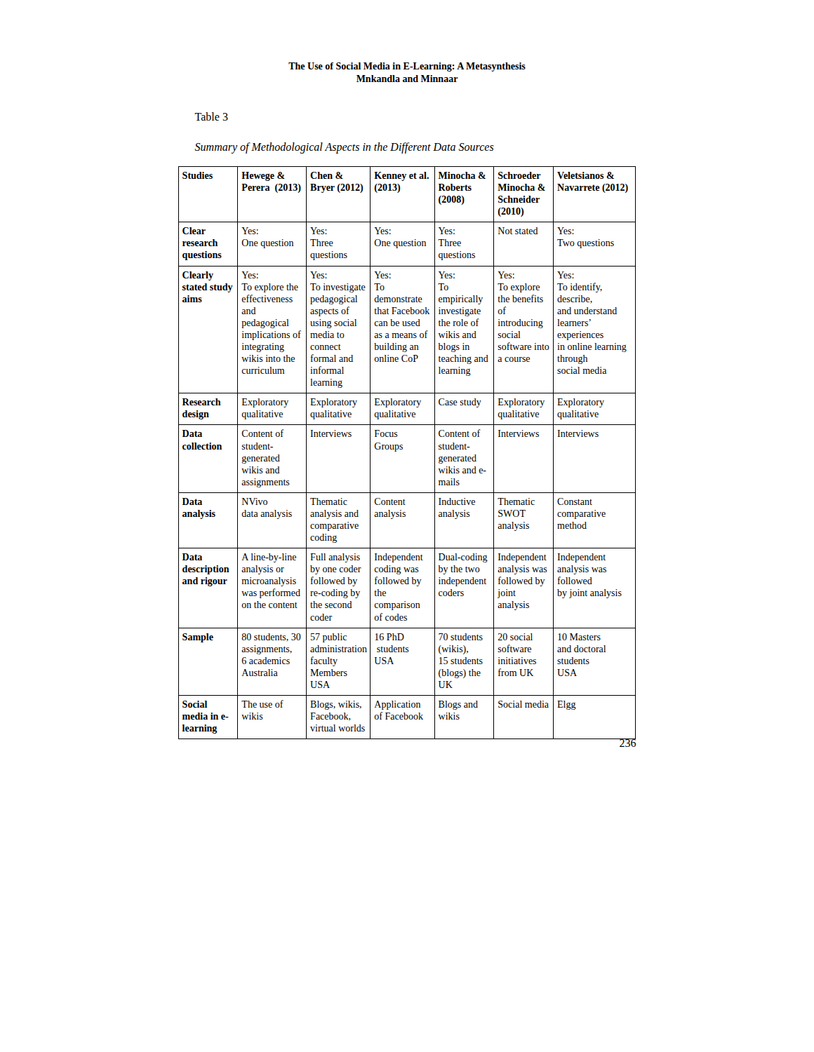The Use of Social Media in E-Learning: A Metasynthesis
Mnkandla and Minnaar
Table 3
Summary of Methodological Aspects in the Different Data Sources
| Studies | Hewege & Perera (2013) | Chen & Bryer (2012) | Kenney et al. (2013) | Minocha & Roberts (2008) | Schroeder Minocha & Schneider (2010) | Veletsianos & Navarrete (2012) |
| --- | --- | --- | --- | --- | --- | --- |
| Clear research questions | Yes: One question | Yes: Three questions | Yes: One question | Yes: Three questions | Not stated | Yes: Two questions |
| Clearly stated study aims | Yes: To explore the effectiveness and pedagogical implications of integrating wikis into the curriculum | Yes: To investigate pedagogical aspects of using social media to connect formal and informal learning | Yes: To demonstrate that Facebook can be used as a means of building an online CoP | Yes: To empirically investigate the role of wikis and blogs in teaching and learning | Yes: To explore the benefits of introducing social software into a course | Yes: To identify, describe, and understand learners’ experiences in online learning through social media |
| Research design | Exploratory qualitative | Exploratory qualitative | Exploratory qualitative | Case study | Exploratory qualitative | Exploratory qualitative |
| Data collection | Content of student-generated wikis and assignments | Interviews | Focus Groups | Content of student-generated wikis and e-mails | Interviews | Interviews |
| Data analysis | NVivo data analysis | Thematic analysis and comparative coding | Content analysis | Inductive analysis | Thematic SWOT analysis | Constant comparative method |
| Data description and rigour | A line-by-line analysis or microanalysis was performed on the content | Full analysis by one coder followed by re-coding by the second coder | Independent coding was followed by the comparison of codes | Dual-coding by the two independent coders | Independent analysis was followed by joint analysis | Independent analysis was followed by joint analysis |
| Sample | 80 students, 30 assignments, 6 academics Australia | 57 public administration faculty Members USA | 16 PhD students USA | 70 students (wikis), 15 students (blogs) the UK | 20 social software initiatives from UK | 10 Masters and doctoral students USA |
| Social media in e-learning | The use of wikis | Blogs, wikis, Facebook, virtual worlds | Application of Facebook | Blogs and wikis | Social media | Elgg |
236